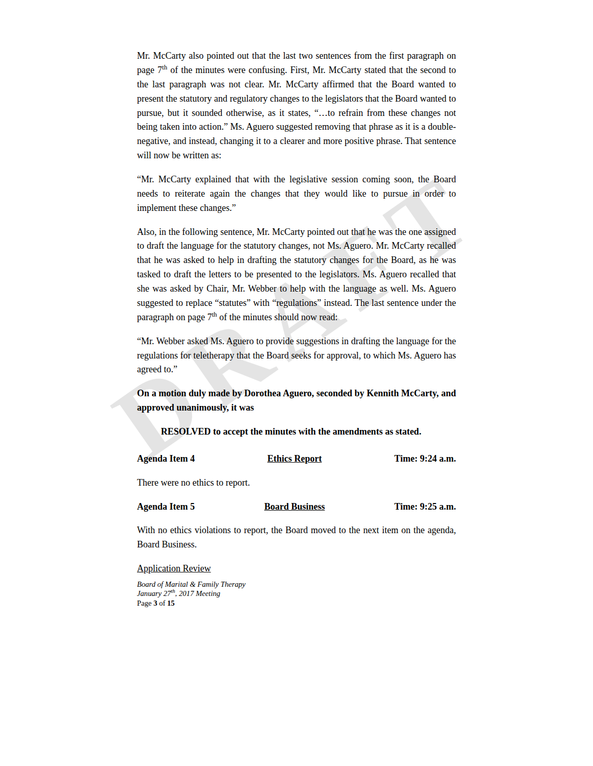DRAFT
Mr. McCarty also pointed out that the last two sentences from the first paragraph on page 7th of the minutes were confusing. First, Mr. McCarty stated that the second to the last paragraph was not clear. Mr. McCarty affirmed that the Board wanted to present the statutory and regulatory changes to the legislators that the Board wanted to pursue, but it sounded otherwise, as it states, “…to refrain from these changes not being taken into action.” Ms. Aguero suggested removing that phrase as it is a double-negative, and instead, changing it to a clearer and more positive phrase. That sentence will now be written as:
“Mr. McCarty explained that with the legislative session coming soon, the Board needs to reiterate again the changes that they would like to pursue in order to implement these changes.”
Also, in the following sentence, Mr. McCarty pointed out that he was the one assigned to draft the language for the statutory changes, not Ms. Aguero. Mr. McCarty recalled that he was asked to help in drafting the statutory changes for the Board, as he was tasked to draft the letters to be presented to the legislators. Ms. Aguero recalled that she was asked by Chair, Mr. Webber to help with the language as well. Ms. Aguero suggested to replace “statutes” with “regulations” instead. The last sentence under the paragraph on page 7th of the minutes should now read:
“Mr. Webber asked Ms. Aguero to provide suggestions in drafting the language for the regulations for teletherapy that the Board seeks for approval, to which Ms. Aguero has agreed to.”
On a motion duly made by Dorothea Aguero, seconded by Kennith McCarty, and approved unanimously, it was
RESOLVED to accept the minutes with the amendments as stated.
Agenda Item 4 Ethics Report Time: 9:24 a.m.
There were no ethics to report.
Agenda Item 5 Board Business Time: 9:25 a.m.
With no ethics violations to report, the Board moved to the next item on the agenda, Board Business.
Application Review
Board of Marital & Family Therapy
January 27th, 2017 Meeting
Page 3 of 15